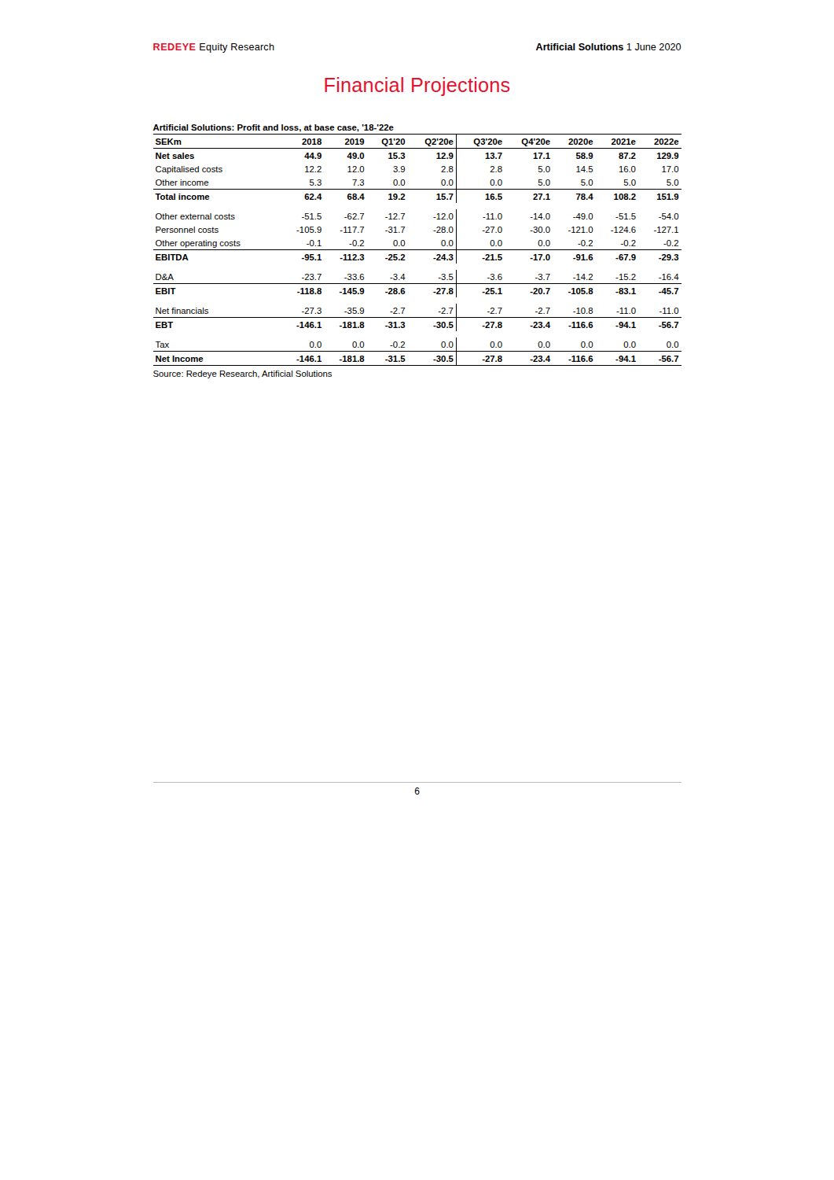REDEYE Equity Research
Artificial Solutions 1 June 2020
Financial Projections
Artificial Solutions: Profit and loss, at base case, '18-'22e
| SEKm | 2018 | 2019 | Q1'20 | Q2'20e | Q3'20e | Q4'20e | 2020e | 2021e | 2022e |
| --- | --- | --- | --- | --- | --- | --- | --- | --- | --- |
| Net sales | 44.9 | 49.0 | 15.3 | 12.9 | 13.7 | 17.1 | 58.9 | 87.2 | 129.9 |
| Capitalised costs | 12.2 | 12.0 | 3.9 | 2.8 | 2.8 | 5.0 | 14.5 | 16.0 | 17.0 |
| Other income | 5.3 | 7.3 | 0.0 | 0.0 | 0.0 | 5.0 | 5.0 | 5.0 | 5.0 |
| Total income | 62.4 | 68.4 | 19.2 | 15.7 | 16.5 | 27.1 | 78.4 | 108.2 | 151.9 |
| Other external costs | -51.5 | -62.7 | -12.7 | -12.0 | -11.0 | -14.0 | -49.0 | -51.5 | -54.0 |
| Personnel costs | -105.9 | -117.7 | -31.7 | -28.0 | -27.0 | -30.0 | -121.0 | -124.6 | -127.1 |
| Other operating costs | -0.1 | -0.2 | 0.0 | 0.0 | 0.0 | 0.0 | -0.2 | -0.2 | -0.2 |
| EBITDA | -95.1 | -112.3 | -25.2 | -24.3 | -21.5 | -17.0 | -91.6 | -67.9 | -29.3 |
| D&A | -23.7 | -33.6 | -3.4 | -3.5 | -3.6 | -3.7 | -14.2 | -15.2 | -16.4 |
| EBIT | -118.8 | -145.9 | -28.6 | -27.8 | -25.1 | -20.7 | -105.8 | -83.1 | -45.7 |
| Net financials | -27.3 | -35.9 | -2.7 | -2.7 | -2.7 | -2.7 | -10.8 | -11.0 | -11.0 |
| EBT | -146.1 | -181.8 | -31.3 | -30.5 | -27.8 | -23.4 | -116.6 | -94.1 | -56.7 |
| Tax | 0.0 | 0.0 | -0.2 | 0.0 | 0.0 | 0.0 | 0.0 | 0.0 | 0.0 |
| Net Income | -146.1 | -181.8 | -31.5 | -30.5 | -27.8 | -23.4 | -116.6 | -94.1 | -56.7 |
Source: Redeye Research, Artificial Solutions
6